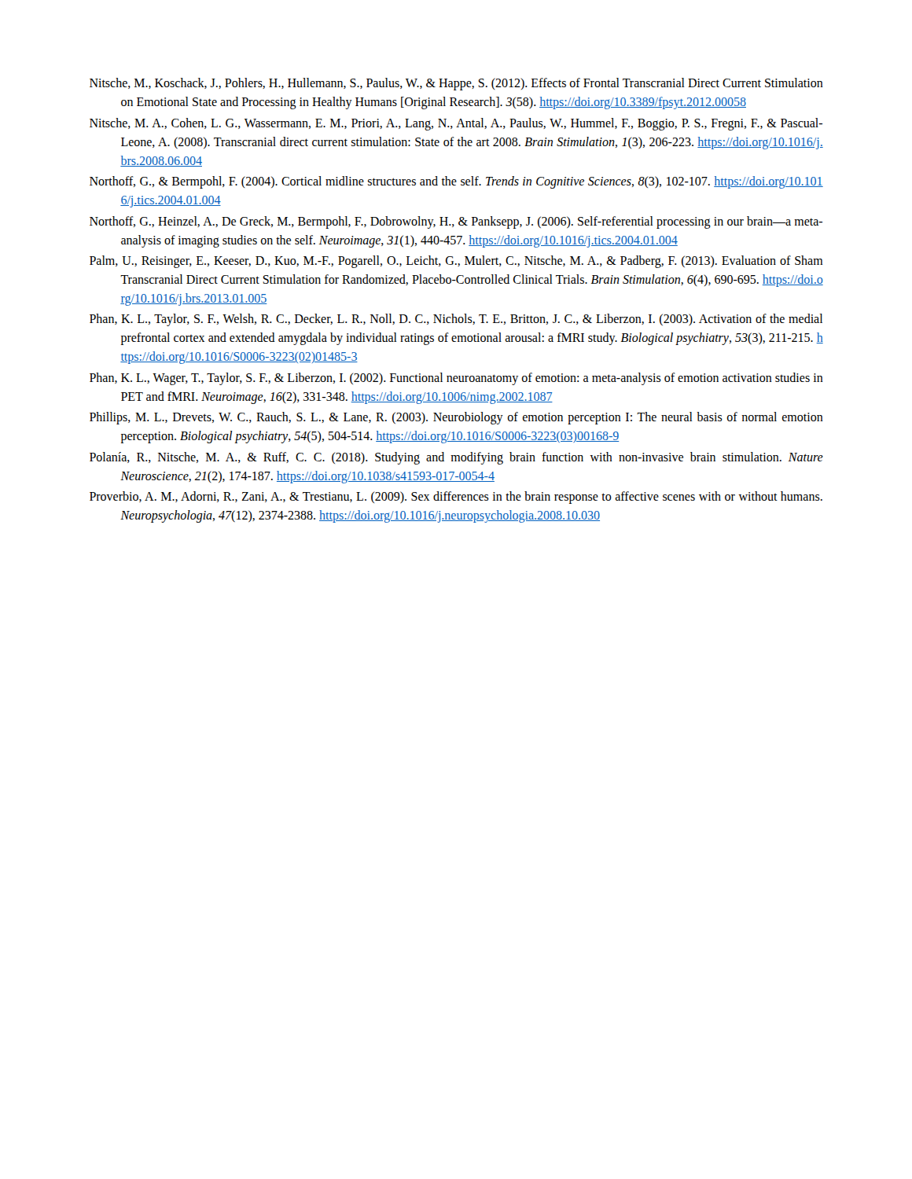Nitsche, M., Koschack, J., Pohlers, H., Hullemann, S., Paulus, W., & Happe, S. (2012). Effects of Frontal Transcranial Direct Current Stimulation on Emotional State and Processing in Healthy Humans [Original Research]. 3(58). https://doi.org/10.3389/fpsyt.2012.00058
Nitsche, M. A., Cohen, L. G., Wassermann, E. M., Priori, A., Lang, N., Antal, A., Paulus, W., Hummel, F., Boggio, P. S., Fregni, F., & Pascual-Leone, A. (2008). Transcranial direct current stimulation: State of the art 2008. Brain Stimulation, 1(3), 206-223. https://doi.org/10.1016/j.brs.2008.06.004
Northoff, G., & Bermpohl, F. (2004). Cortical midline structures and the self. Trends in Cognitive Sciences, 8(3), 102-107. https://doi.org/10.1016/j.tics.2004.01.004
Northoff, G., Heinzel, A., De Greck, M., Bermpohl, F., Dobrowolny, H., & Panksepp, J. (2006). Self-referential processing in our brain—a meta-analysis of imaging studies on the self. Neuroimage, 31(1), 440-457. https://doi.org/10.1016/j.tics.2004.01.004
Palm, U., Reisinger, E., Keeser, D., Kuo, M.-F., Pogarell, O., Leicht, G., Mulert, C., Nitsche, M. A., & Padberg, F. (2013). Evaluation of Sham Transcranial Direct Current Stimulation for Randomized, Placebo-Controlled Clinical Trials. Brain Stimulation, 6(4), 690-695. https://doi.org/10.1016/j.brs.2013.01.005
Phan, K. L., Taylor, S. F., Welsh, R. C., Decker, L. R., Noll, D. C., Nichols, T. E., Britton, J. C., & Liberzon, I. (2003). Activation of the medial prefrontal cortex and extended amygdala by individual ratings of emotional arousal: a fMRI study. Biological psychiatry, 53(3), 211-215. https://doi.org/10.1016/S0006-3223(02)01485-3
Phan, K. L., Wager, T., Taylor, S. F., & Liberzon, I. (2002). Functional neuroanatomy of emotion: a meta-analysis of emotion activation studies in PET and fMRI. Neuroimage, 16(2), 331-348. https://doi.org/10.1006/nimg.2002.1087
Phillips, M. L., Drevets, W. C., Rauch, S. L., & Lane, R. (2003). Neurobiology of emotion perception I: The neural basis of normal emotion perception. Biological psychiatry, 54(5), 504-514. https://doi.org/10.1016/S0006-3223(03)00168-9
Polanía, R., Nitsche, M. A., & Ruff, C. C. (2018). Studying and modifying brain function with non-invasive brain stimulation. Nature Neuroscience, 21(2), 174-187. https://doi.org/10.1038/s41593-017-0054-4
Proverbio, A. M., Adorni, R., Zani, A., & Trestianu, L. (2009). Sex differences in the brain response to affective scenes with or without humans. Neuropsychologia, 47(12), 2374-2388. https://doi.org/10.1016/j.neuropsychologia.2008.10.030